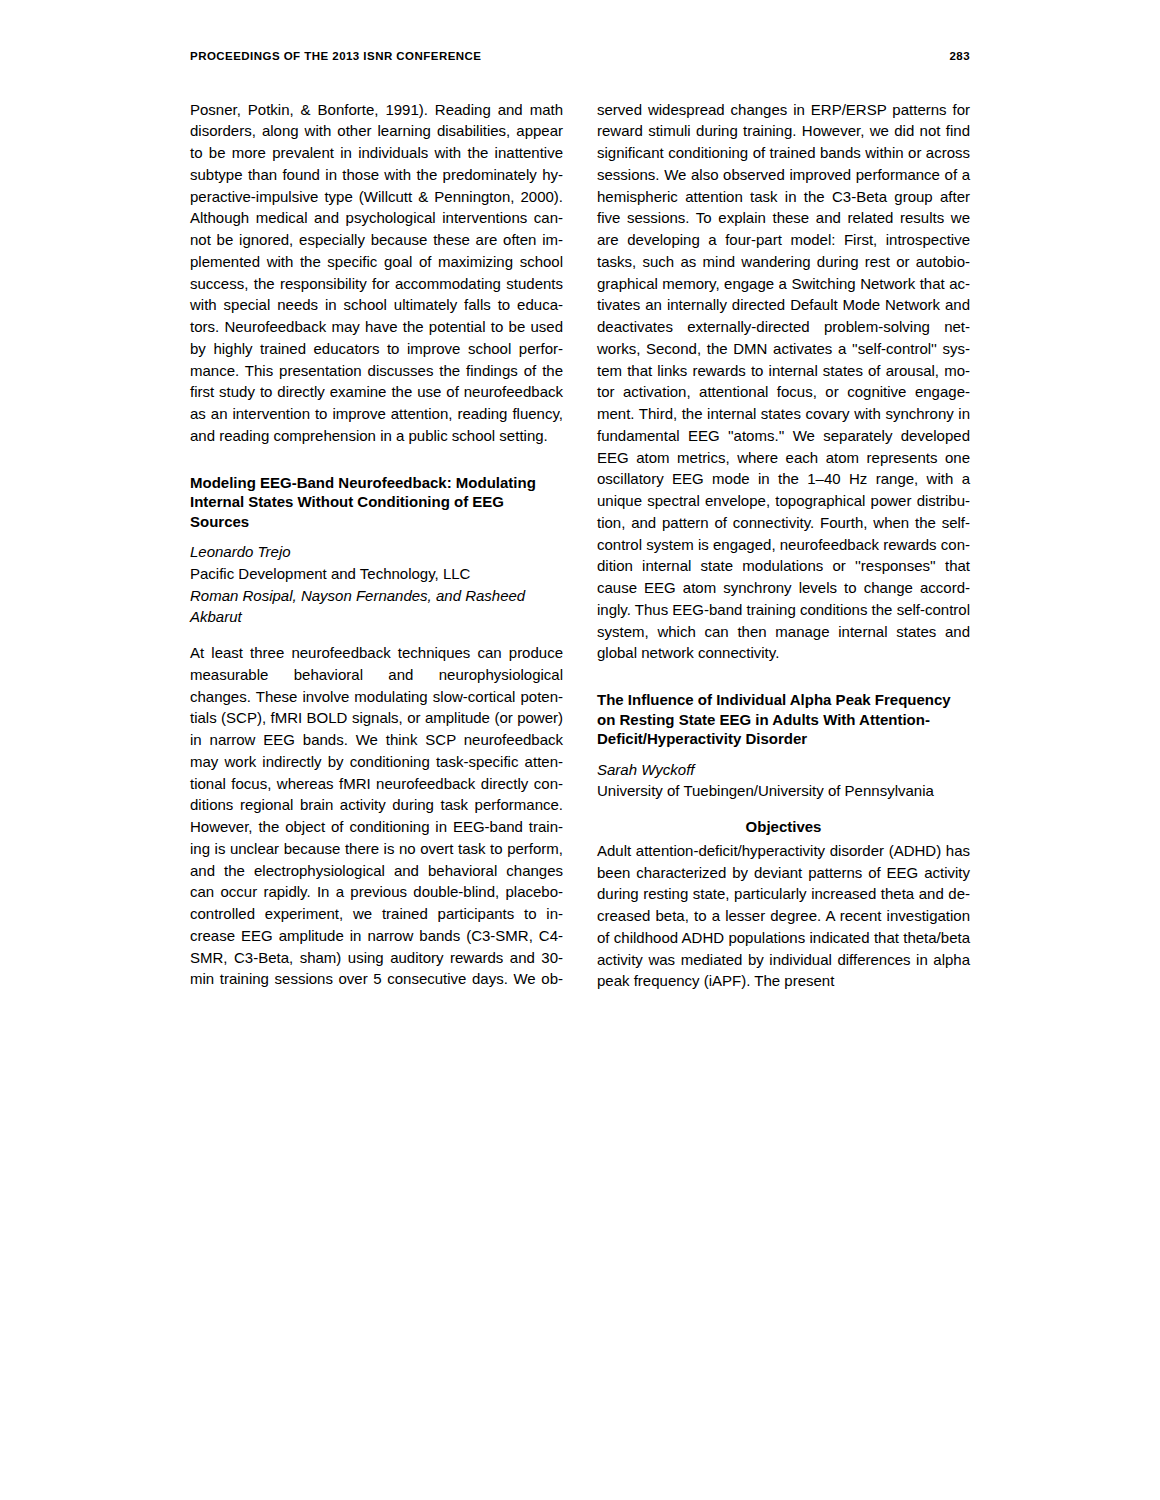Proceedings of the 2013 ISNR Conference 283
Posner, Potkin, & Bonforte, 1991). Reading and math disorders, along with other learning disabilities, appear to be more prevalent in individuals with the inattentive subtype than found in those with the predominately hyperactive-impulsive type (Willcutt & Pennington, 2000). Although medical and psychological interventions cannot be ignored, especially because these are often implemented with the specific goal of maximizing school success, the responsibility for accommodating students with special needs in school ultimately falls to educators. Neurofeedback may have the potential to be used by highly trained educators to improve school performance. This presentation discusses the findings of the first study to directly examine the use of neurofeedback as an intervention to improve attention, reading fluency, and reading comprehension in a public school setting.
Modeling EEG-Band Neurofeedback: Modulating Internal States Without Conditioning of EEG Sources
Leonardo Trejo
Pacific Development and Technology, LLC
Roman Rosipal, Nayson Fernandes, and Rasheed Akbarut
At least three neurofeedback techniques can produce measurable behavioral and neurophysiological changes. These involve modulating slow-cortical potentials (SCP), fMRI BOLD signals, or amplitude (or power) in narrow EEG bands. We think SCP neurofeedback may work indirectly by conditioning task-specific attentional focus, whereas fMRI neurofeedback directly conditions regional brain activity during task performance. However, the object of conditioning in EEG-band training is unclear because there is no overt task to perform, and the electrophysiological and behavioral changes can occur rapidly. In a previous double-blind, placebo-controlled experiment, we trained participants to increase EEG amplitude in narrow bands (C3-SMR, C4-SMR, C3-Beta, sham) using auditory rewards and 30-min training sessions over 5 consecutive days. We observed widespread changes in ERP/ERSP patterns for reward stimuli during training. However, we did not find significant conditioning of trained bands within or across sessions. We also observed improved performance of a hemispheric attention task in the C3-Beta group after five sessions. To explain these and related results we are developing a four-part model: First, introspective tasks, such as mind wandering during rest or autobiographical memory, engage a Switching Network that activates an internally directed Default Mode Network and deactivates externally-directed problem-solving networks, Second, the DMN activates a ''self-control'' system that links rewards to internal states of arousal, motor activation, attentional focus, or cognitive engagement. Third, the internal states covary with synchrony in fundamental EEG ''atoms.'' We separately developed EEG atom metrics, where each atom represents one oscillatory EEG mode in the 1–40 Hz range, with a unique spectral envelope, topographical power distribution, and pattern of connectivity. Fourth, when the self-control system is engaged, neurofeedback rewards condition internal state modulations or ''responses'' that cause EEG atom synchrony levels to change accordingly. Thus EEG-band training conditions the self-control system, which can then manage internal states and global network connectivity.
The Influence of Individual Alpha Peak Frequency on Resting State EEG in Adults With Attention-Deficit/Hyperactivity Disorder
Sarah Wyckoff
University of Tuebingen/University of Pennsylvania
Objectives
Adult attention-deficit/hyperactivity disorder (ADHD) has been characterized by deviant patterns of EEG activity during resting state, particularly increased theta and decreased beta, to a lesser degree. A recent investigation of childhood ADHD populations indicated that theta/beta activity was mediated by individual differences in alpha peak frequency (iAPF). The present